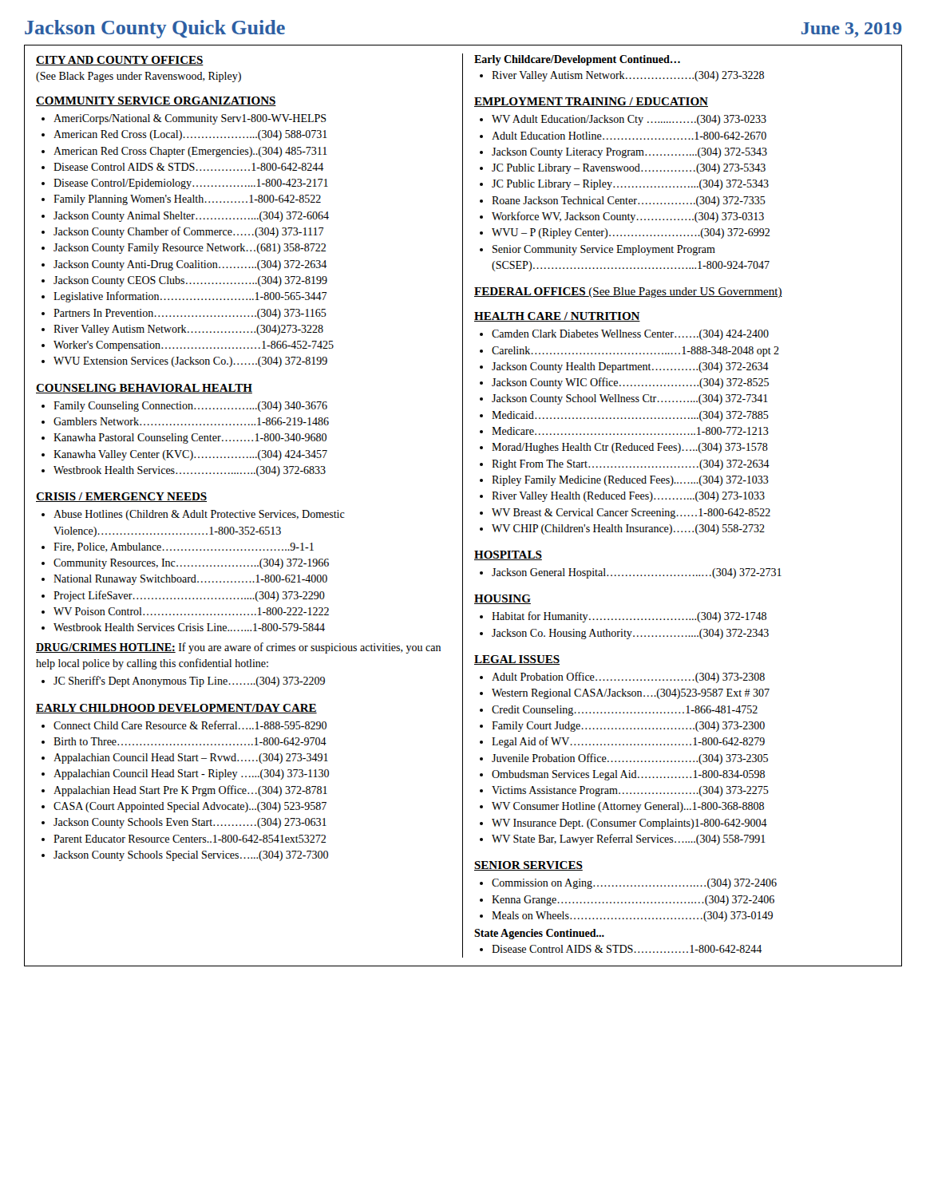Jackson County Quick Guide
June 3, 2019
City and County Offices
(See Black Pages under Ravenswood, Ripley)
Community Service Organizations
AmeriCorps/National & Community Serv1-800-WV-HELPS
American Red Cross (Local)………………...(304) 588-0731
American Red Cross Chapter (Emergencies)..(304) 485-7311
Disease Control AIDS & STDS……………1-800-642-8244
Disease Control/Epidemiology……………...1-800-423-2171
Family Planning Women's Health…………1-800-642-8522
Jackson County Animal Shelter……………...(304) 372-6064
Jackson County Chamber of Commerce……(304) 373-1117
Jackson County Family Resource Network…(681) 358-8722
Jackson County Anti-Drug Coalition………..(304) 372-2634
Jackson County CEOS Clubs………………..(304) 372-8199
Legislative Information……………………..1-800-565-3447
Partners In Prevention……………………….(304) 373-1165
River Valley Autism Network……………….(304)273-3228
Worker's Compensation………………………1-866-452-7425
WVU Extension Services (Jackson Co.)…….(304) 372-8199
Counseling Behavioral Health
Family Counseling Connection……………...(304) 340-3676
Gamblers Network…………………………..1-866-219-1486
Kanawha Pastoral Counseling Center………1-800-340-9680
Kanawha Valley Center (KVC)……………...(304) 424-3457
Westbrook Health Services……………...…..(304) 372-6833
Crisis / Emergency Needs
Abuse Hotlines (Children & Adult Protective Services, Domestic Violence)…………………………1-800-352-6513
Fire, Police, Ambulance……………………………..9-1-1
Community Resources, Inc…………………..(304) 372-1966
National Runaway Switchboard…………….1-800-621-4000
Project LifeSaver…………………………....(304) 373-2290
WV Poison Control………………………….1-800-222-1222
Westbrook Health Services Crisis Line..…...1-800-579-5844
DRUG/CRIMES HOTLINE: If you are aware of crimes or suspicious activities, you can help local police by calling this confidential hotline:
JC Sheriff's Dept Anonymous Tip Line……..(304) 373-2209
Early Childhood Development/Day Care
Connect Child Care Resource & Referral…..1-888-595-8290
Birth to Three……………………………….1-800-642-9704
Appalachian Council Head Start – Rvwd……(304) 273-3491
Appalachian Council Head Start - Ripley …...(304) 373-1130
Appalachian Head Start Pre K Prgm Office…(304) 372-8781
CASA (Court Appointed Special Advocate)...(304) 523-9587
Jackson County Schools Even Start…………(304) 273-0631
Parent Educator Resource Centers..1-800-642-8541ext53272
Jackson County Schools Special Services…...(304) 372-7300
Early Childcare/Development Continued…
River Valley Autism Network……………….(304) 273-3228
Employment Training / Education
WV Adult Education/Jackson Cty ….....…….(304) 373-0233
Adult Education Hotline…………………….1-800-642-2670
Jackson County Literacy Program…………...(304) 372-5343
JC Public Library – Ravenswood……………(304) 273-5343
JC Public Library – Ripley…………………...(304) 372-5343
Roane Jackson Technical Center…………….(304) 372-7335
Workforce WV, Jackson County…………….(304) 373-0313
WVU – P (Ripley Center)…………………….(304) 372-6992
Senior Community Service Employment Program (SCSEP)……………………………………...1-800-924-7047
Federal Offices (See Blue Pages under US Government)
Health Care / Nutrition
Camden Clark Diabetes Wellness Center…….(304) 424-2400
Carelink………………………………..…1-888-348-2048 opt 2
Jackson County Health Department………….(304) 372-2634
Jackson County WIC Office………………….(304) 372-8525
Jackson County School Wellness Ctr………...(304) 372-7341
Medicaid……………………………………...(304) 372-7885
Medicare……………………………………..1-800-772-1213
Morad/Hughes Health Ctr (Reduced Fees)…..(304) 373-1578
Right From The Start…………………………(304) 372-2634
Ripley Family Medicine (Reduced Fees)..…...(304) 372-1033
River Valley Health (Reduced Fees)………...(304) 273-1033
WV Breast & Cervical Cancer Screening……1-800-642-8522
WV CHIP (Children's Health Insurance)……(304) 558-2732
Hospitals
Jackson General Hospital……………………..…(304) 372-2731
Housing
Habitat for Humanity………………………...(304) 372-1748
Jackson Co. Housing Authority……………....(304) 372-2343
Legal Issues
Adult Probation Office………………………(304) 373-2308
Western Regional CASA/Jackson….(304)523-9587 Ext # 307
Credit Counseling…………………………1-866-481-4752
Family Court Judge………………………….(304) 373-2300
Legal Aid of WV……………………………1-800-642-8279
Juvenile Probation Office…………………….(304) 373-2305
Ombudsman Services Legal Aid……………1-800-834-0598
Victims Assistance Program………………….(304) 373-2275
WV Consumer Hotline (Attorney General)...1-800-368-8808
WV Insurance Dept. (Consumer Complaints)1-800-642-9004
WV State Bar, Lawyer Referral Services…....(304) 558-7991
Senior Services
Commission on Aging……………………….…(304) 372-2406
Kenna Grange……………………………….…(304) 372-2406
Meals on Wheels………………………………(304) 373-0149
State Agencies Continued...
Disease Control AIDS & STDS……………1-800-642-8244